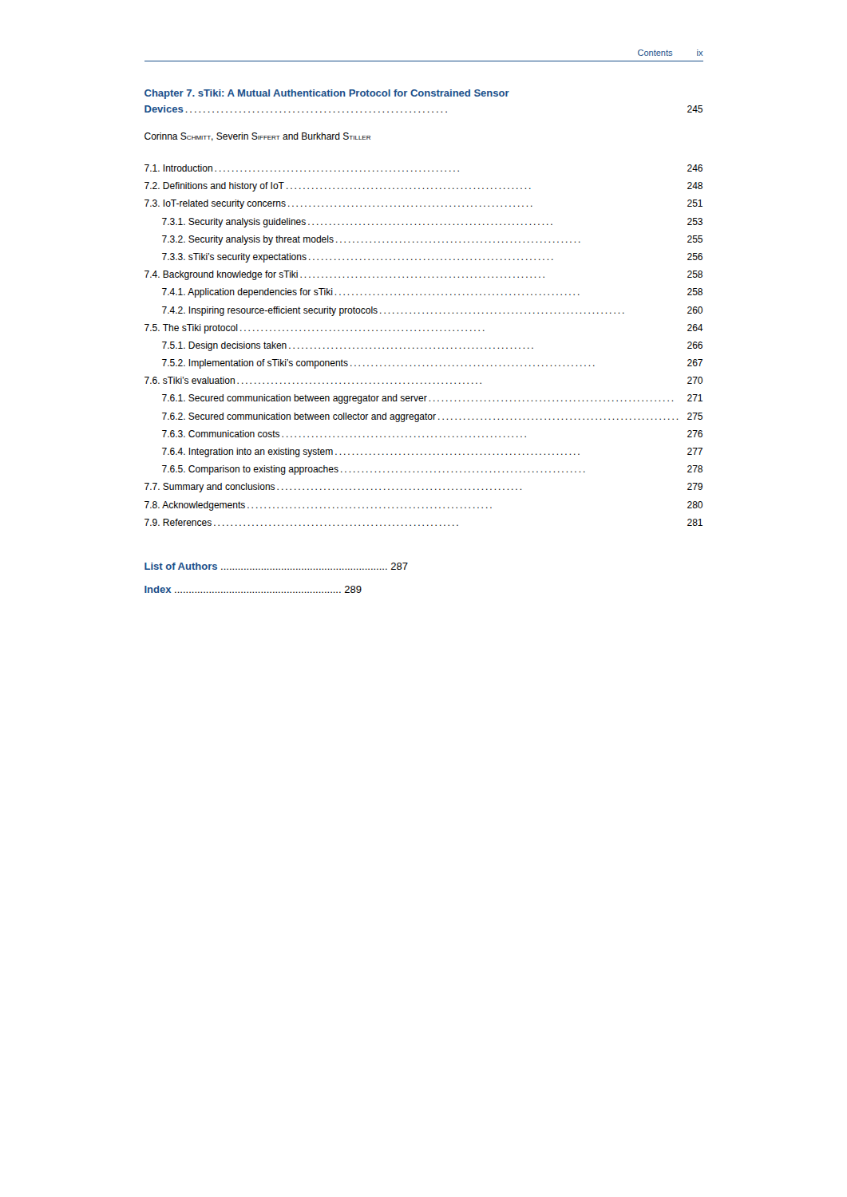Contents ix
Chapter 7. sTiki: A Mutual Authentication Protocol for Constrained Sensor
Devices ........................................................... 245
Corinna Schmitt, Severin Siffert and Burkhard Stiller
7.1. Introduction .......................................................... 246
7.2. Definitions and history of IoT .......................................................... 248
7.3. IoT-related security concerns .......................................................... 251
7.3.1. Security analysis guidelines .......................................................... 253
7.3.2. Security analysis by threat models .......................................................... 255
7.3.3. sTiki’s security expectations .......................................................... 256
7.4. Background knowledge for sTiki .......................................................... 258
7.4.1. Application dependencies for sTiki .......................................................... 258
7.4.2. Inspiring resource-efficient security protocols .......................................................... 260
7.5. The sTiki protocol .......................................................... 264
7.5.1. Design decisions taken .......................................................... 266
7.5.2. Implementation of sTiki’s components .......................................................... 267
7.6. sTiki’s evaluation .......................................................... 270
7.6.1. Secured communication between aggregator and server .......................................................... 271
7.6.2. Secured communication between collector and aggregator .......................................................... 275
7.6.3. Communication costs .......................................................... 276
7.6.4. Integration into an existing system .......................................................... 277
7.6.5. Comparison to existing approaches .......................................................... 278
7.7. Summary and conclusions .......................................................... 279
7.8. Acknowledgements .......................................................... 280
7.9. References .......................................................... 281
List of Authors .......................................................... 287
Index .......................................................... 289